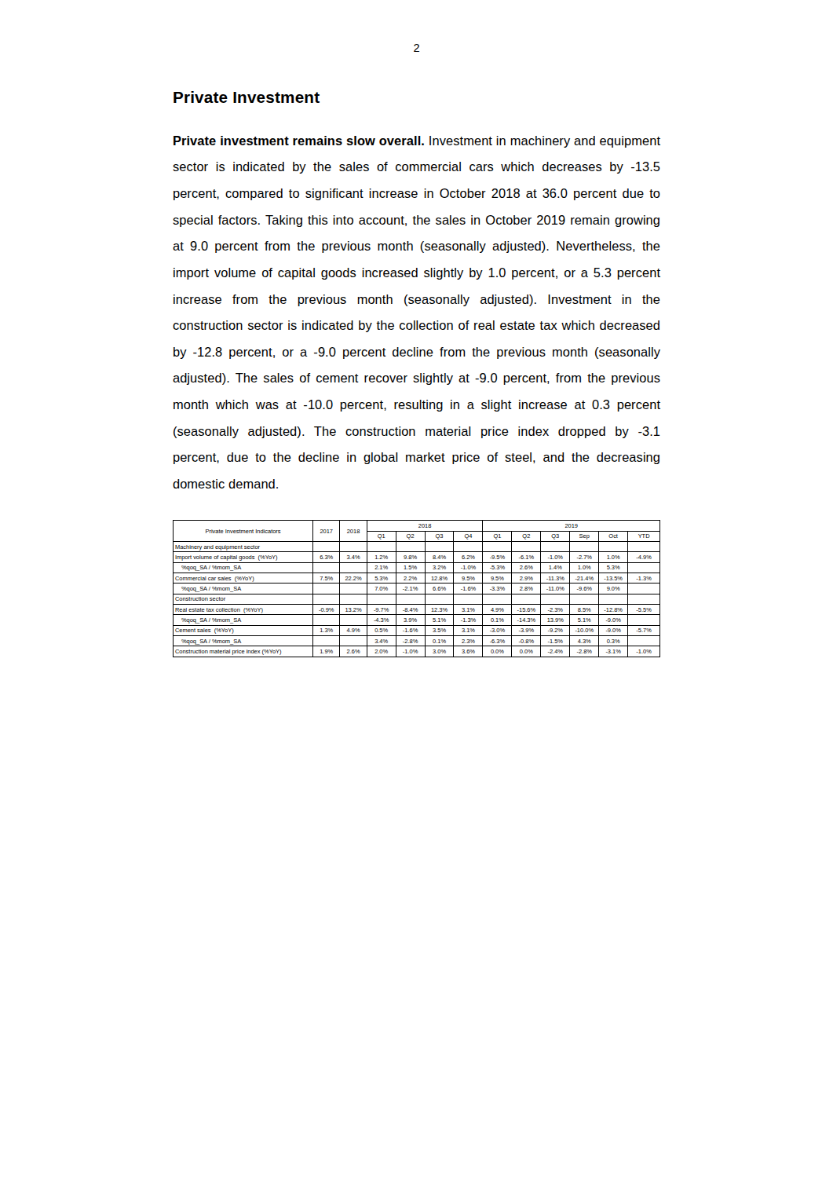2
Private Investment
Private investment remains slow overall. Investment in machinery and equipment sector is indicated by the sales of commercial cars which decreases by -13.5 percent, compared to significant increase in October 2018 at 36.0 percent due to special factors. Taking this into account, the sales in October 2019 remain growing at 9.0 percent from the previous month (seasonally adjusted). Nevertheless, the import volume of capital goods increased slightly by 1.0 percent, or a 5.3 percent increase from the previous month (seasonally adjusted). Investment in the construction sector is indicated by the collection of real estate tax which decreased by -12.8 percent, or a -9.0 percent decline from the previous month (seasonally adjusted). The sales of cement recover slightly at -9.0 percent, from the previous month which was at -10.0 percent, resulting in a slight increase at 0.3 percent (seasonally adjusted). The construction material price index dropped by -3.1 percent, due to the decline in global market price of steel, and the decreasing domestic demand.
| Private Investment Indicators | 2017 | 2018 | 2018 | 2019 |
| --- | --- | --- | --- | --- |
| Q1 | Q2 | Q3 | Q4 | Q1 | Q2 | Q3 | Sep | Oct | YTD |
| Machinery and equipment sector | | | | | | | | | | | | |
| Import volume of capital goods (%YoY) | 6.3% | 3.4% | 1.2% | 9.8% | 8.4% | 6.2% | -9.5% | -6.1% | -1.0% | -2.7% | 1.0% | -4.9% |
| %qoq_SA / %mom_SA | | | 2.1% | 1.5% | 3.2% | -1.0% | -5.3% | 2.6% | 1.4% | 1.0% | 5.3% | |
| Commercial car sales (%YoY) | 7.5% | 22.2% | 5.3% | 2.2% | 12.8% | 9.5% | 9.5% | 2.9% | -11.3% | -21.4% | -13.5% | -1.3% |
| %qoq_SA / %mom_SA | | | 7.0% | -2.1% | 6.6% | -1.6% | -3.3% | 2.8% | -11.0% | -9.6% | 9.0% | |
| Construction sector | | | | | | | | | | | | |
| Real estate tax collection (%YoY) | -0.9% | 13.2% | -9.7% | -8.4% | 12.3% | 3.1% | 4.9% | -15.6% | -2.3% | 8.5% | -12.8% | -5.5% |
| %qoq_SA / %mom_SA | | | -4.3% | 3.9% | 5.1% | -1.3% | 0.1% | -14.3% | 13.9% | 5.1% | -9.0% | |
| Cement sales (%YoY) | 1.3% | 4.9% | 0.5% | -1.6% | 3.5% | 3.1% | -3.0% | -3.9% | -9.2% | -10.0% | -9.0% | -5.7% |
| %qoq_SA / %mom_SA | | | 3.4% | -2.8% | 0.1% | 2.3% | -6.3% | -0.8% | -1.5% | 4.3% | 0.3% | |
| Construction material price index (%YoY) | 1.9% | 2.6% | 2.0% | -1.0% | 3.0% | 3.6% | 0.0% | 0.0% | -2.4% | -2.8% | -3.1% | -1.0% |